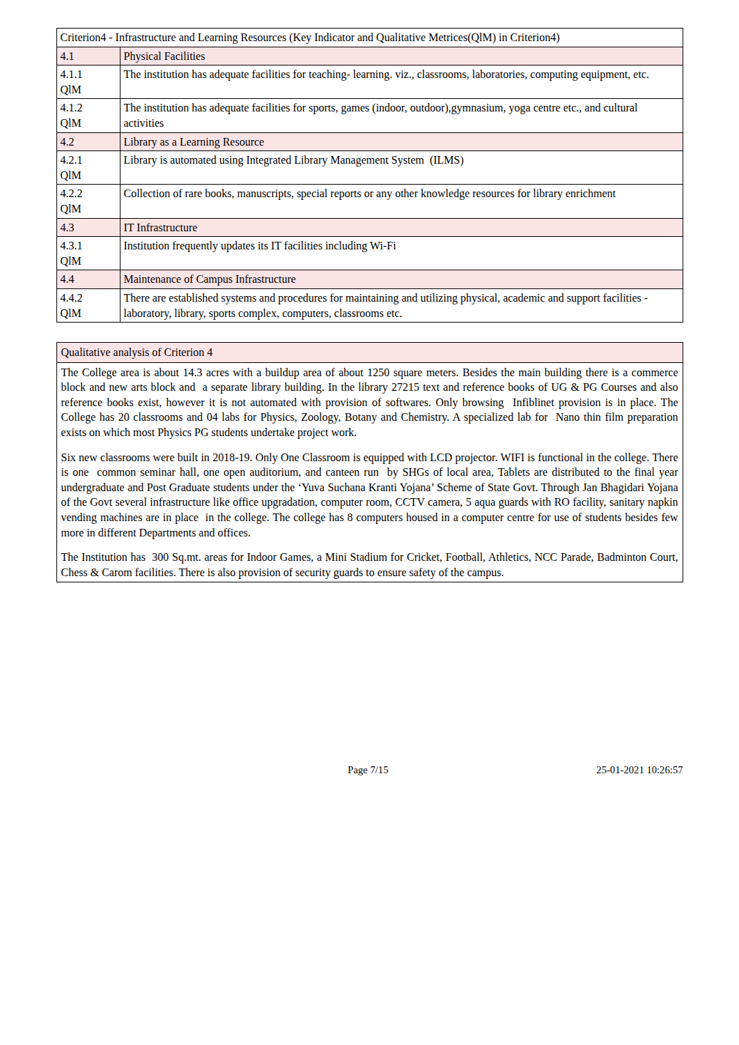| Criterion4 - Infrastructure and Learning Resources (Key Indicator and Qualitative Metrices(QlM) in Criterion4) |
| 4.1 | Physical Facilities |
| 4.1.1 QlM | The institution has adequate facilities for teaching- learning. viz., classrooms, laboratories, computing equipment, etc. |
| 4.1.2 QlM | The institution has adequate facilities for sports, games (indoor, outdoor),gymnasium, yoga centre etc., and cultural activities |
| 4.2 | Library as a Learning Resource |
| 4.2.1 QlM | Library is automated using Integrated Library Management System (ILMS) |
| 4.2.2 QlM | Collection of rare books, manuscripts, special reports or any other knowledge resources for library enrichment |
| 4.3 | IT Infrastructure |
| 4.3.1 QlM | Institution frequently updates its IT facilities including Wi-Fi |
| 4.4 | Maintenance of Campus Infrastructure |
| 4.4.2 QlM | There are established systems and procedures for maintaining and utilizing physical, academic and support facilities - laboratory, library, sports complex, computers, classrooms etc. |
| Qualitative analysis of Criterion 4 |
| The College area is about 14.3 acres with a buildup area of about 1250 square meters. Besides the main building there is a commerce block and new arts block and a separate library building. In the library 27215 text and reference books of UG & PG Courses and also reference books exist, however it is not automated with provision of softwares. Only browsing Infiblinet provision is in place. The College has 20 classrooms and 04 labs for Physics, Zoology, Botany and Chemistry. A specialized lab for Nano thin film preparation exists on which most Physics PG students undertake project work. Six new classrooms were built in 2018-19. Only One Classroom is equipped with LCD projector. WIFI is functional in the college. There is one common seminar hall, one open auditorium, and canteen run by SHGs of local area, Tablets are distributed to the final year undergraduate and Post Graduate students under the ‘Yuva Suchana Kranti Yojana’ Scheme of State Govt. Through Jan Bhagidari Yojana of the Govt several infrastructure like office upgradation, computer room, CCTV camera, 5 aqua guards with RO facility, sanitary napkin vending machines are in place in the college. The college has 8 computers housed in a computer centre for use of students besides few more in different Departments and offices. The Institution has 300 Sq.mt. areas for Indoor Games, a Mini Stadium for Cricket, Football, Athletics, NCC Parade, Badminton Court, Chess & Carom facilities. There is also provision of security guards to ensure safety of the campus. |
Page 7/15
25-01-2021 10:26:57